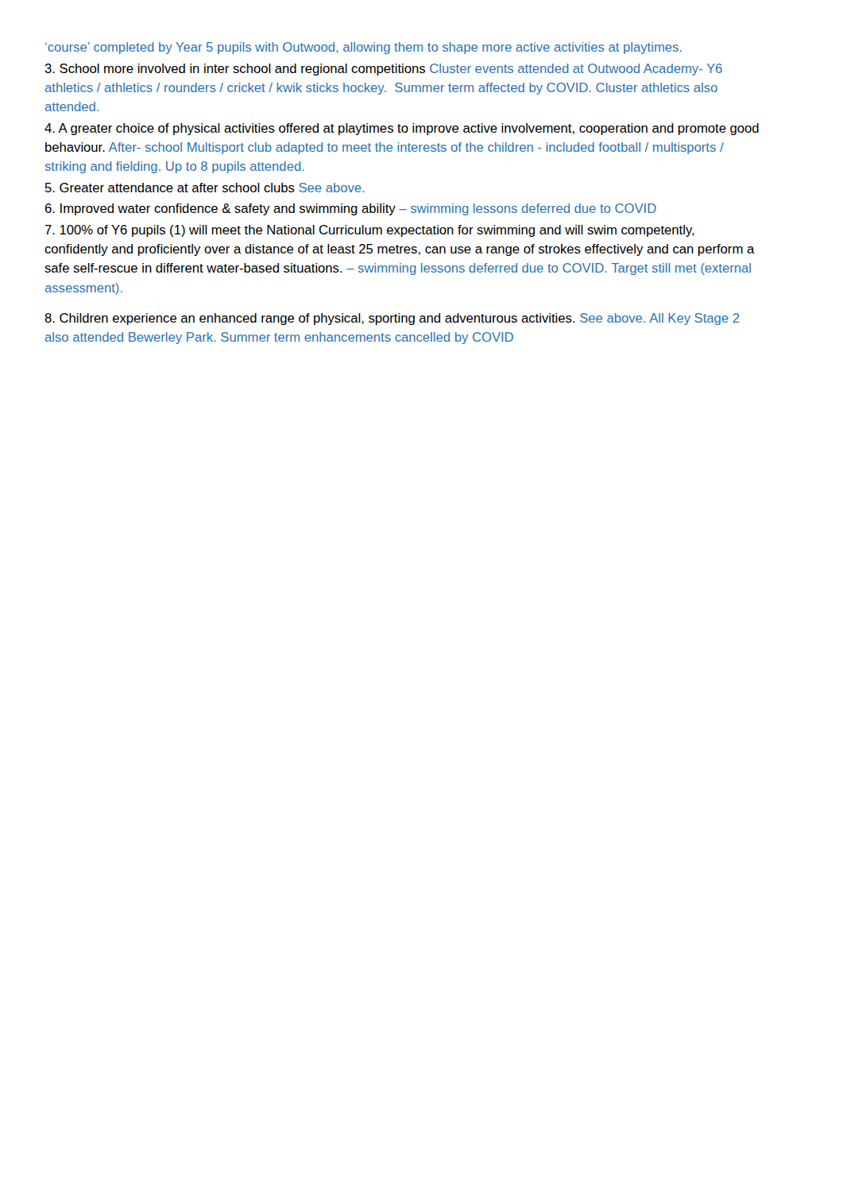‘course’ completed by Year 5 pupils with Outwood, allowing them to shape more active activities at playtimes.
3. School more involved in inter school and regional competitions Cluster events attended at Outwood Academy- Y6 athletics / athletics / rounders / cricket / kwik sticks hockey. Summer term affected by COVID. Cluster athletics also attended.
4. A greater choice of physical activities offered at playtimes to improve active involvement, cooperation and promote good behaviour. After- school Multisport club adapted to meet the interests of the children - included football / multisports / striking and fielding. Up to 8 pupils attended.
5. Greater attendance at after school clubs See above.
6. Improved water confidence & safety and swimming ability – swimming lessons deferred due to COVID
7. 100% of Y6 pupils (1) will meet the National Curriculum expectation for swimming and will swim competently, confidently and proficiently over a distance of at least 25 metres, can use a range of strokes effectively and can perform a safe self-rescue in different water-based situations. – swimming lessons deferred due to COVID. Target still met (external assessment).
8. Children experience an enhanced range of physical, sporting and adventurous activities. See above. All Key Stage 2 also attended Bewerley Park. Summer term enhancements cancelled by COVID